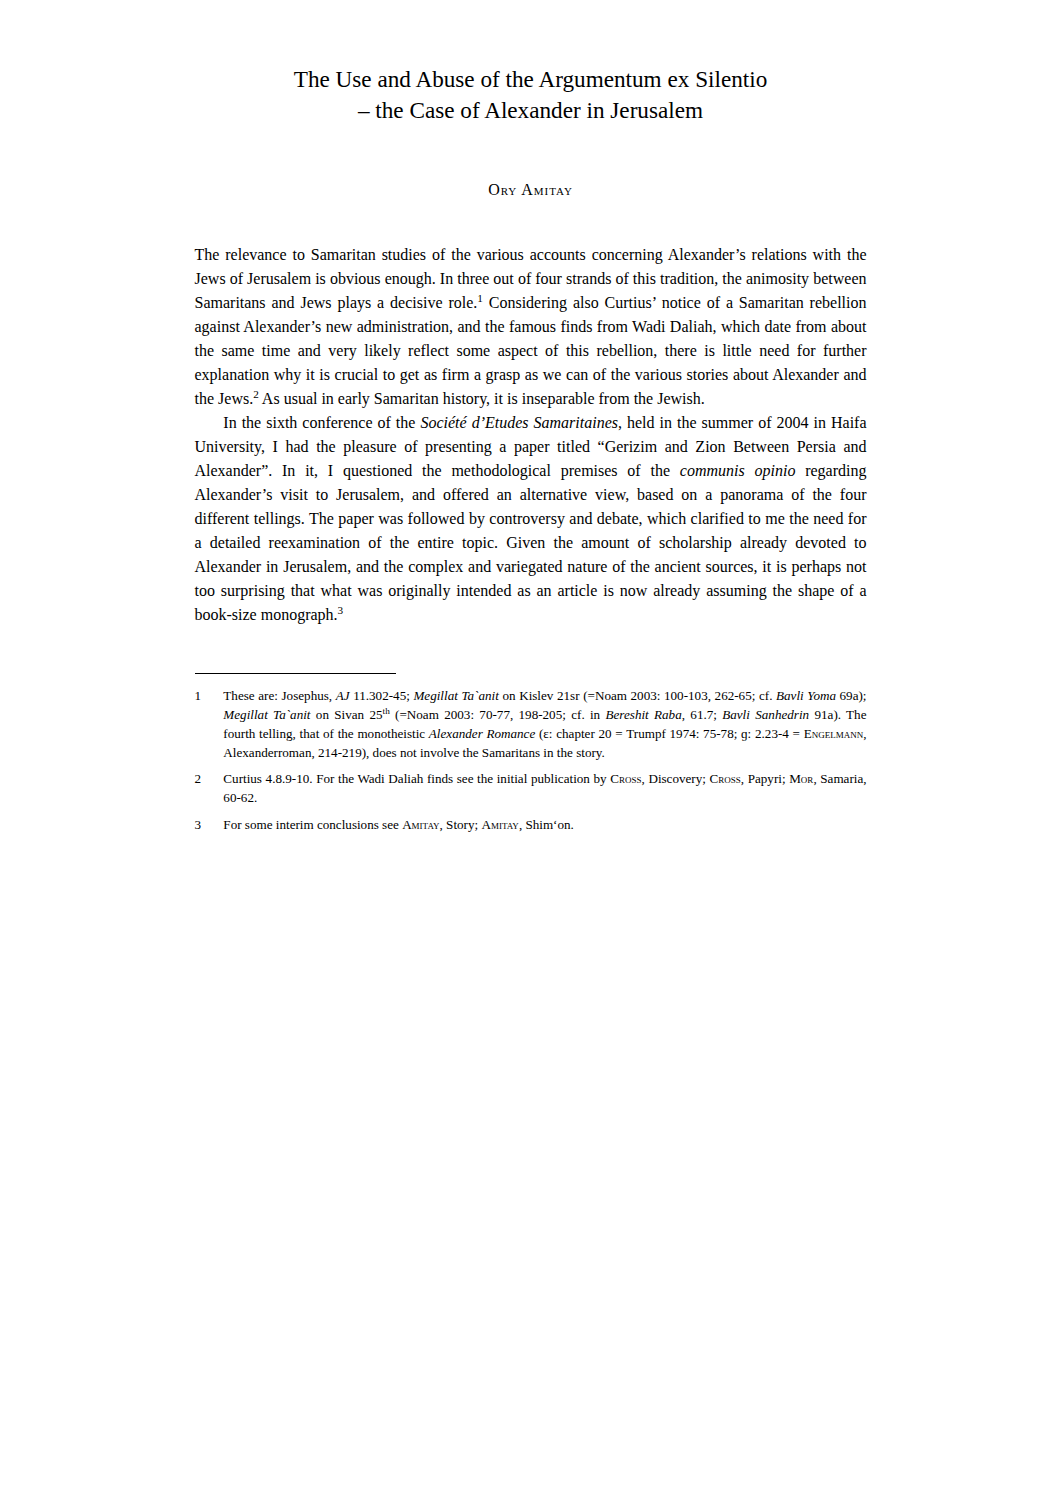The Use and Abuse of the Argumentum ex Silentio
– the Case of Alexander in Jerusalem
Ory Amitay
The relevance to Samaritan studies of the various accounts concerning Alexander’s relations with the Jews of Jerusalem is obvious enough. In three out of four strands of this tradition, the animosity between Samaritans and Jews plays a decisive role.1 Considering also Curtius’ notice of a Samaritan rebellion against Alexander’s new administration, and the famous finds from Wadi Daliah, which date from about the same time and very likely reflect some aspect of this rebellion, there is little need for further explanation why it is crucial to get as firm a grasp as we can of the various stories about Alexander and the Jews.2 As usual in early Samaritan history, it is inseparable from the Jewish.
In the sixth conference of the Société d’Etudes Samaritaines, held in the summer of 2004 in Haifa University, I had the pleasure of presenting a paper titled “Gerizim and Zion Between Persia and Alexander”. In it, I questioned the methodological premises of the communis opinio regarding Alexander’s visit to Jerusalem, and offered an alternative view, based on a panorama of the four different tellings. The paper was followed by controversy and debate, which clarified to me the need for a detailed reexamination of the entire topic. Given the amount of scholarship already devoted to Alexander in Jerusalem, and the complex and variegated nature of the ancient sources, it is perhaps not too surprising that what was originally intended as an article is now already assuming the shape of a book-size monograph.3
These are: Josephus, AJ 11.302-45; Megillat Ta`anit on Kislev 21sr (=Noam 2003: 100-103, 262-65; cf. Bavli Yoma 69a); Megillat Ta`anit on Sivan 25th (=Noam 2003: 70-77, 198-205; cf. in Bereshit Raba, 61.7; Bavli Sanhedrin 91a). The fourth telling, that of the monotheistic Alexander Romance (ε: chapter 20 = Trumpf 1974: 75-78; ɡ: 2.23-4 = Engelmann, Alexanderroman, 214-219), does not involve the Samaritans in the story.
Curtius 4.8.9-10. For the Wadi Daliah finds see the initial publication by Cross, Discovery; Cross, Papyri; Mor, Samaria, 60-62.
For some interim conclusions see Amitay, Story; Amitay, Shim‘on.